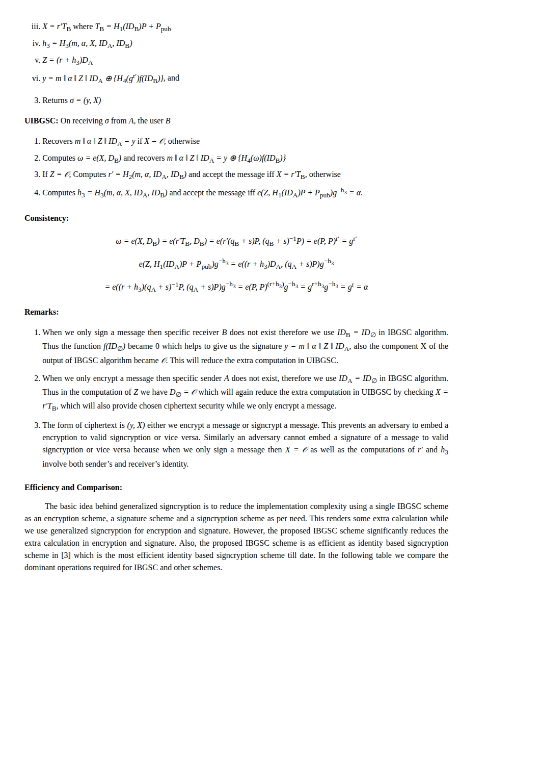X = r′TB where TB = H1(IDB)P + Ppub
h3 = H3(m, α, X, IDA, IDB)
Z = (r + h3)DA
y = m ‖ α ‖ Z ‖ IDA ⊕ {H4(gr′)f(IDB)}, and
Returns σ = (y, X)
UIBGSC: On receiving σ from A, the user B
Recovers m ‖ α ‖ Z ‖ IDA = y if X = 𝒪, otherwise
Computes ω = e(X, DB) and recovers m ‖ α ‖ Z ‖ IDA = y ⊕ {H4(ω)f(IDB)}
If Z = 𝒪, Computes r′ = H2(m, α, IDA, IDB) and accept the message iff X = r′TB, otherwise
Computes h3 = H3(m, α, X, IDA, IDB) and accept the message iff e(Z, H1(IDA)P + Ppub)g−h3 = α.
Consistency:
ω = e(X, DB) = e(r′TB, DB) = e(r′(qB + s)P, (qB + s)−1P) = e(P, P)r′ = gr′
e(Z, H1(IDA)P + Ppub)g−h3 = e((r + h3)DA, (qA + s)P)g−h3
= e((r + h3)(qA + s)−1P, (qA + s)P)g−h3 = e(P, P)(r+h3)g−h3 = gr+h3g−h3 = gr = α
Remarks:
When we only sign a message then specific receiver B does not exist therefore we use IDB = ID∅ in IBGSC algorithm. Thus the function f(ID∅) became 0 which helps to give us the signature y = m ‖ α ‖ Z ‖ IDA, also the component X of the output of IBGSC algorithm became 𝒪. This will reduce the extra computation in UIBGSC.
When we only encrypt a message then specific sender A does not exist, therefore we use IDA = ID∅ in IBGSC algorithm. Thus in the computation of Z we have D∅ = 𝒪 which will again reduce the extra computation in UIBGSC by checking X = r′TB, which will also provide chosen ciphertext security while we only encrypt a message.
The form of ciphertext is (y, X) either we encrypt a message or signcrypt a message. This prevents an adversary to embed a encryption to valid signcryption or vice versa. Similarly an adversary cannot embed a signature of a message to valid signcryption or vice versa because when we only sign a message then X = 𝒪 as well as the computations of r′ and h3 involve both sender’s and receiver’s identity.
Efficiency and Comparison:
The basic idea behind generalized signcryption is to reduce the implementation complexity using a single IBGSC scheme as an encryption scheme, a signature scheme and a signcryption scheme as per need. This renders some extra calculation while we use generalized signcryption for encryption and signature. However, the proposed IBGSC scheme significantly reduces the extra calculation in encryption and signature. Also, the proposed IBGSC scheme is as efficient as identity based signcryption scheme in [3] which is the most efficient identity based signcryption scheme till date. In the following table we compare the dominant operations required for IBGSC and other schemes.